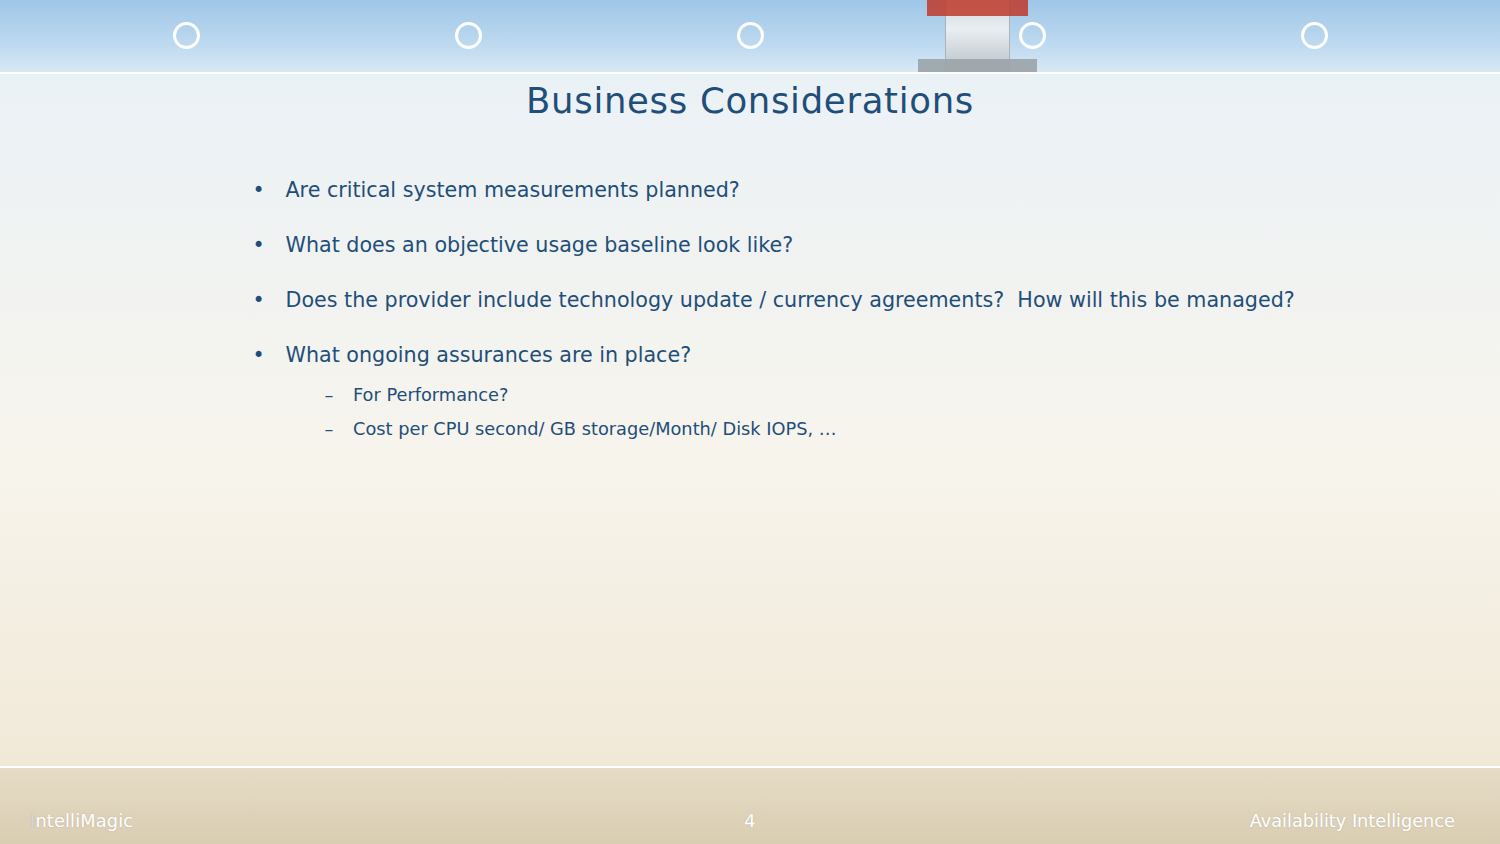Business Considerations
Are critical system measurements planned?
What does an objective usage baseline look like?
Does the provider include technology update / currency agreements? How will this be managed?
What ongoing assurances are in place?
For Performance?
Cost per CPU second/ GB storage/Month/ Disk IOPS, …
IntelliMagic
4
Availability Intelligence